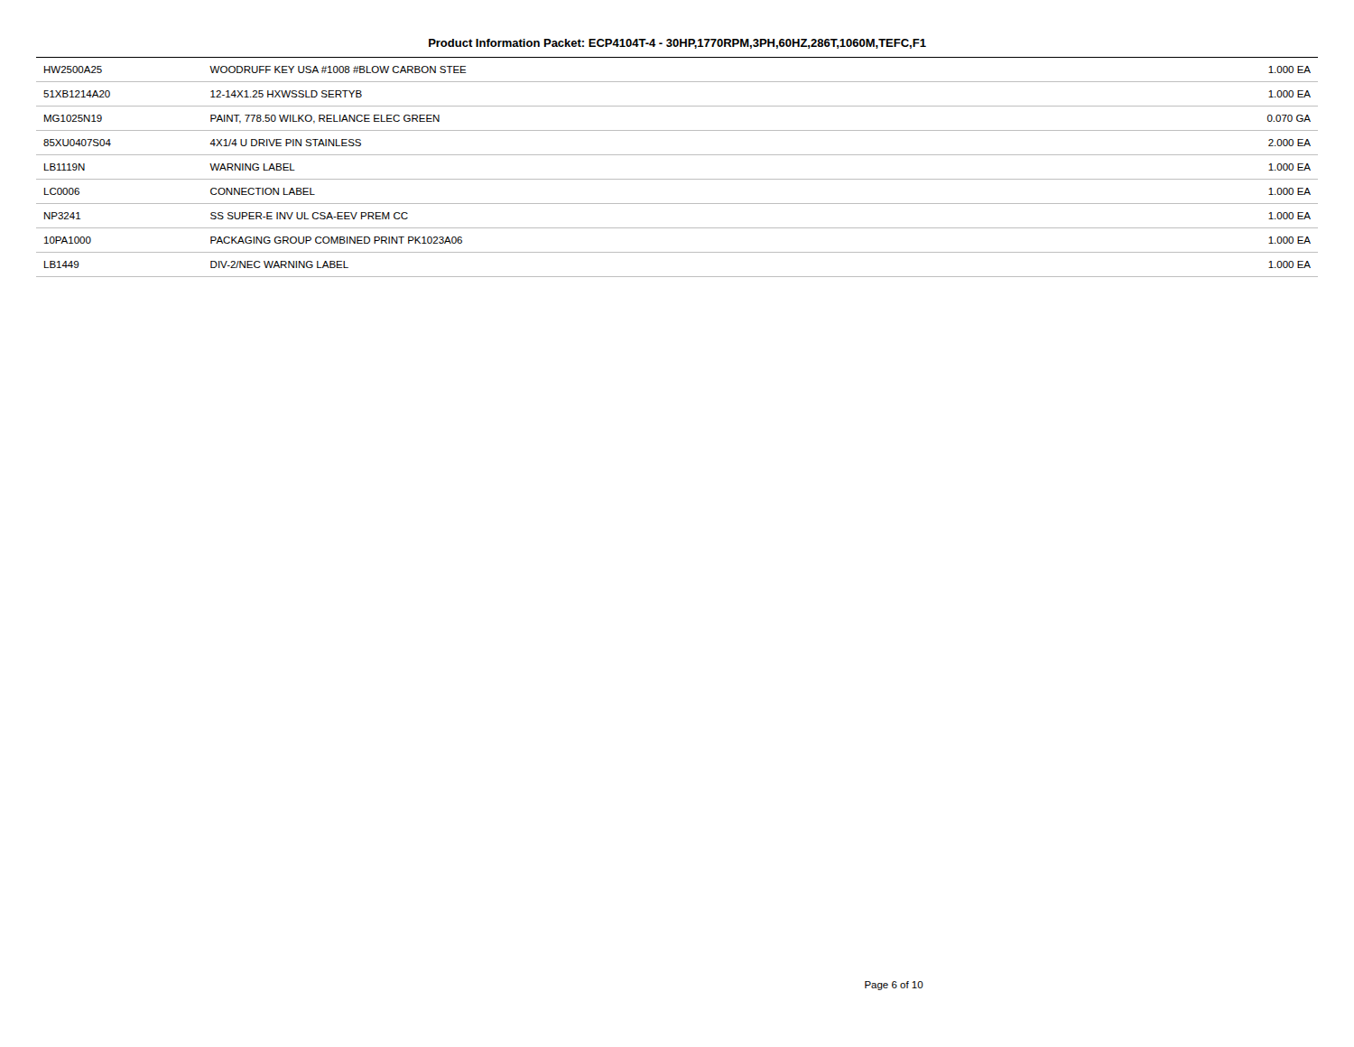Product Information Packet: ECP4104T-4 - 30HP,1770RPM,3PH,60HZ,286T,1060M,TEFC,F1
| HW2500A25 | WOODRUFF KEY USA #1008 #BLOW CARBON STEE | 1.000 EA |
| 51XB1214A20 | 12-14X1.25 HXWSSLD SERTYB | 1.000 EA |
| MG1025N19 | PAINT, 778.50 WILKO, RELIANCE ELEC GREEN | 0.070 GA |
| 85XU0407S04 | 4X1/4 U DRIVE PIN STAINLESS | 2.000 EA |
| LB1119N | WARNING LABEL | 1.000 EA |
| LC0006 | CONNECTION LABEL | 1.000 EA |
| NP3241 | SS SUPER-E INV UL CSA-EEV PREM CC | 1.000 EA |
| 10PA1000 | PACKAGING GROUP COMBINED PRINT PK1023A06 | 1.000 EA |
| LB1449 | DIV-2/NEC WARNING LABEL | 1.000 EA |
Page 6 of 10